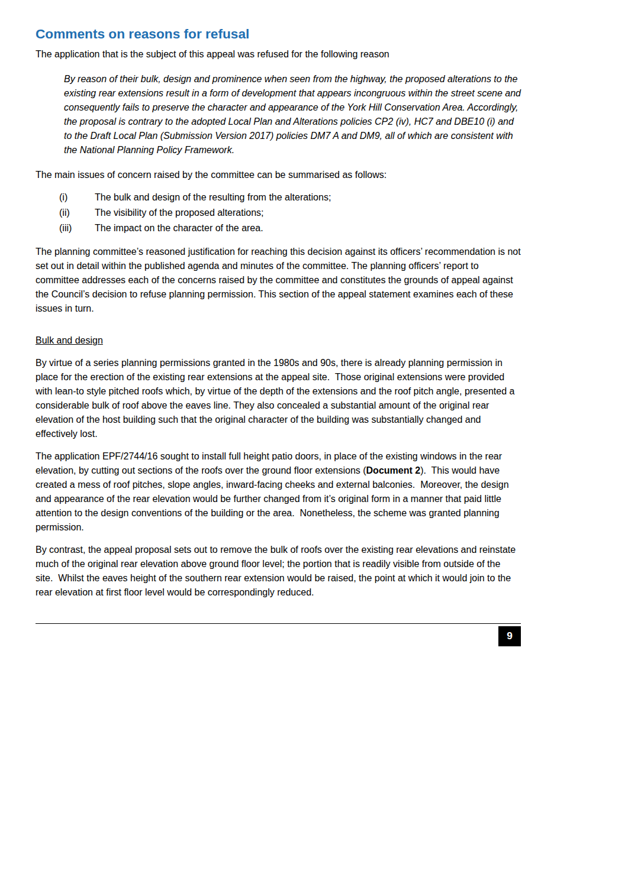Comments on reasons for refusal
The application that is the subject of this appeal was refused for the following reason
By reason of their bulk, design and prominence when seen from the highway, the proposed alterations to the existing rear extensions result in a form of development that appears incongruous within the street scene and consequently fails to preserve the character and appearance of the York Hill Conservation Area. Accordingly, the proposal is contrary to the adopted Local Plan and Alterations policies CP2 (iv), HC7 and DBE10 (i) and to the Draft Local Plan (Submission Version 2017) policies DM7 A and DM9, all of which are consistent with the National Planning Policy Framework.
The main issues of concern raised by the committee can be summarised as follows:
(i) The bulk and design of the resulting from the alterations;
(ii) The visibility of the proposed alterations;
(iii) The impact on the character of the area.
The planning committee’s reasoned justification for reaching this decision against its officers’ recommendation is not set out in detail within the published agenda and minutes of the committee. The planning officers’ report to committee addresses each of the concerns raised by the committee and constitutes the grounds of appeal against the Council’s decision to refuse planning permission. This section of the appeal statement examines each of these issues in turn.
Bulk and design
By virtue of a series planning permissions granted in the 1980s and 90s, there is already planning permission in place for the erection of the existing rear extensions at the appeal site. Those original extensions were provided with lean-to style pitched roofs which, by virtue of the depth of the extensions and the roof pitch angle, presented a considerable bulk of roof above the eaves line. They also concealed a substantial amount of the original rear elevation of the host building such that the original character of the building was substantially changed and effectively lost.
The application EPF/2744/16 sought to install full height patio doors, in place of the existing windows in the rear elevation, by cutting out sections of the roofs over the ground floor extensions (Document 2). This would have created a mess of roof pitches, slope angles, inward-facing cheeks and external balconies. Moreover, the design and appearance of the rear elevation would be further changed from it’s original form in a manner that paid little attention to the design conventions of the building or the area. Nonetheless, the scheme was granted planning permission.
By contrast, the appeal proposal sets out to remove the bulk of roofs over the existing rear elevations and reinstate much of the original rear elevation above ground floor level; the portion that is readily visible from outside of the site. Whilst the eaves height of the southern rear extension would be raised, the point at which it would join to the rear elevation at first floor level would be correspondingly reduced.
9